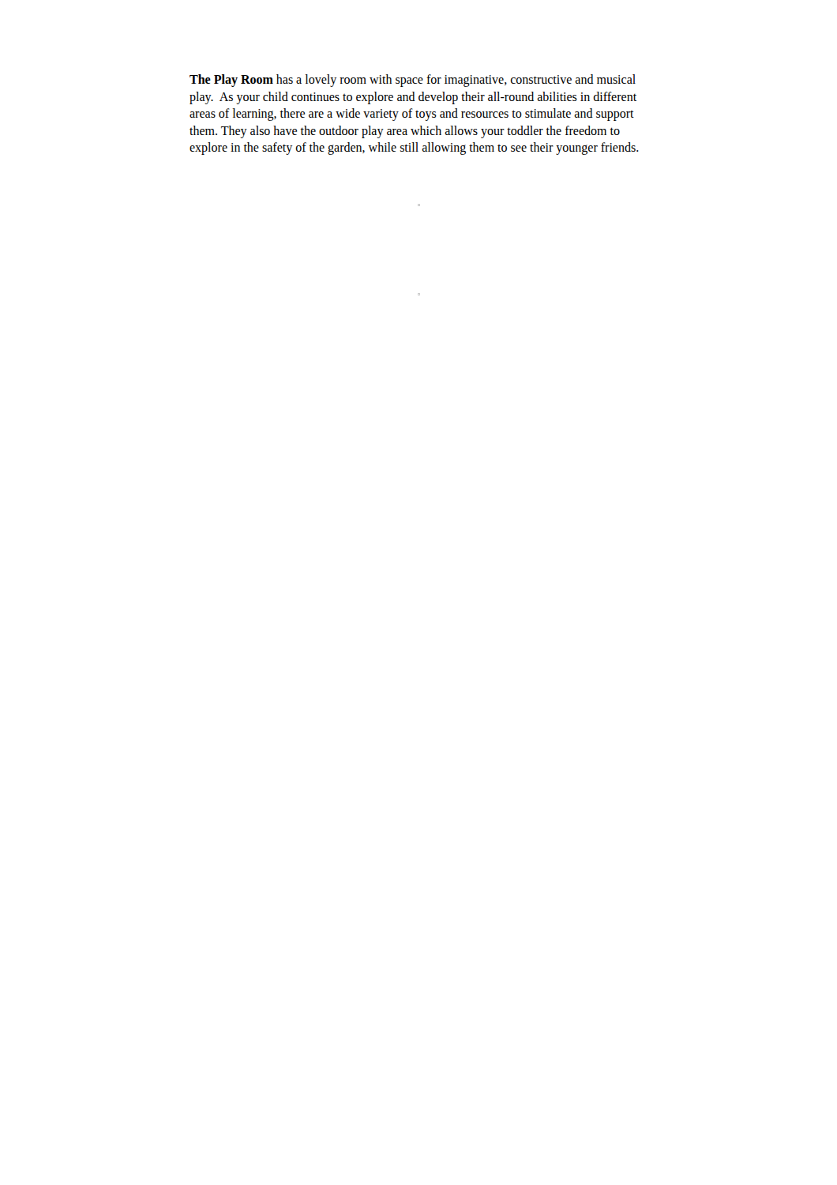The Play Room has a lovely room with space for imaginative, constructive and musical play. As your child continues to explore and develop their all-round abilities in different areas of learning, there are a wide variety of toys and resources to stimulate and support them. They also have the outdoor play area which allows your toddler the freedom to explore in the safety of the garden, while still allowing them to see their younger friends.